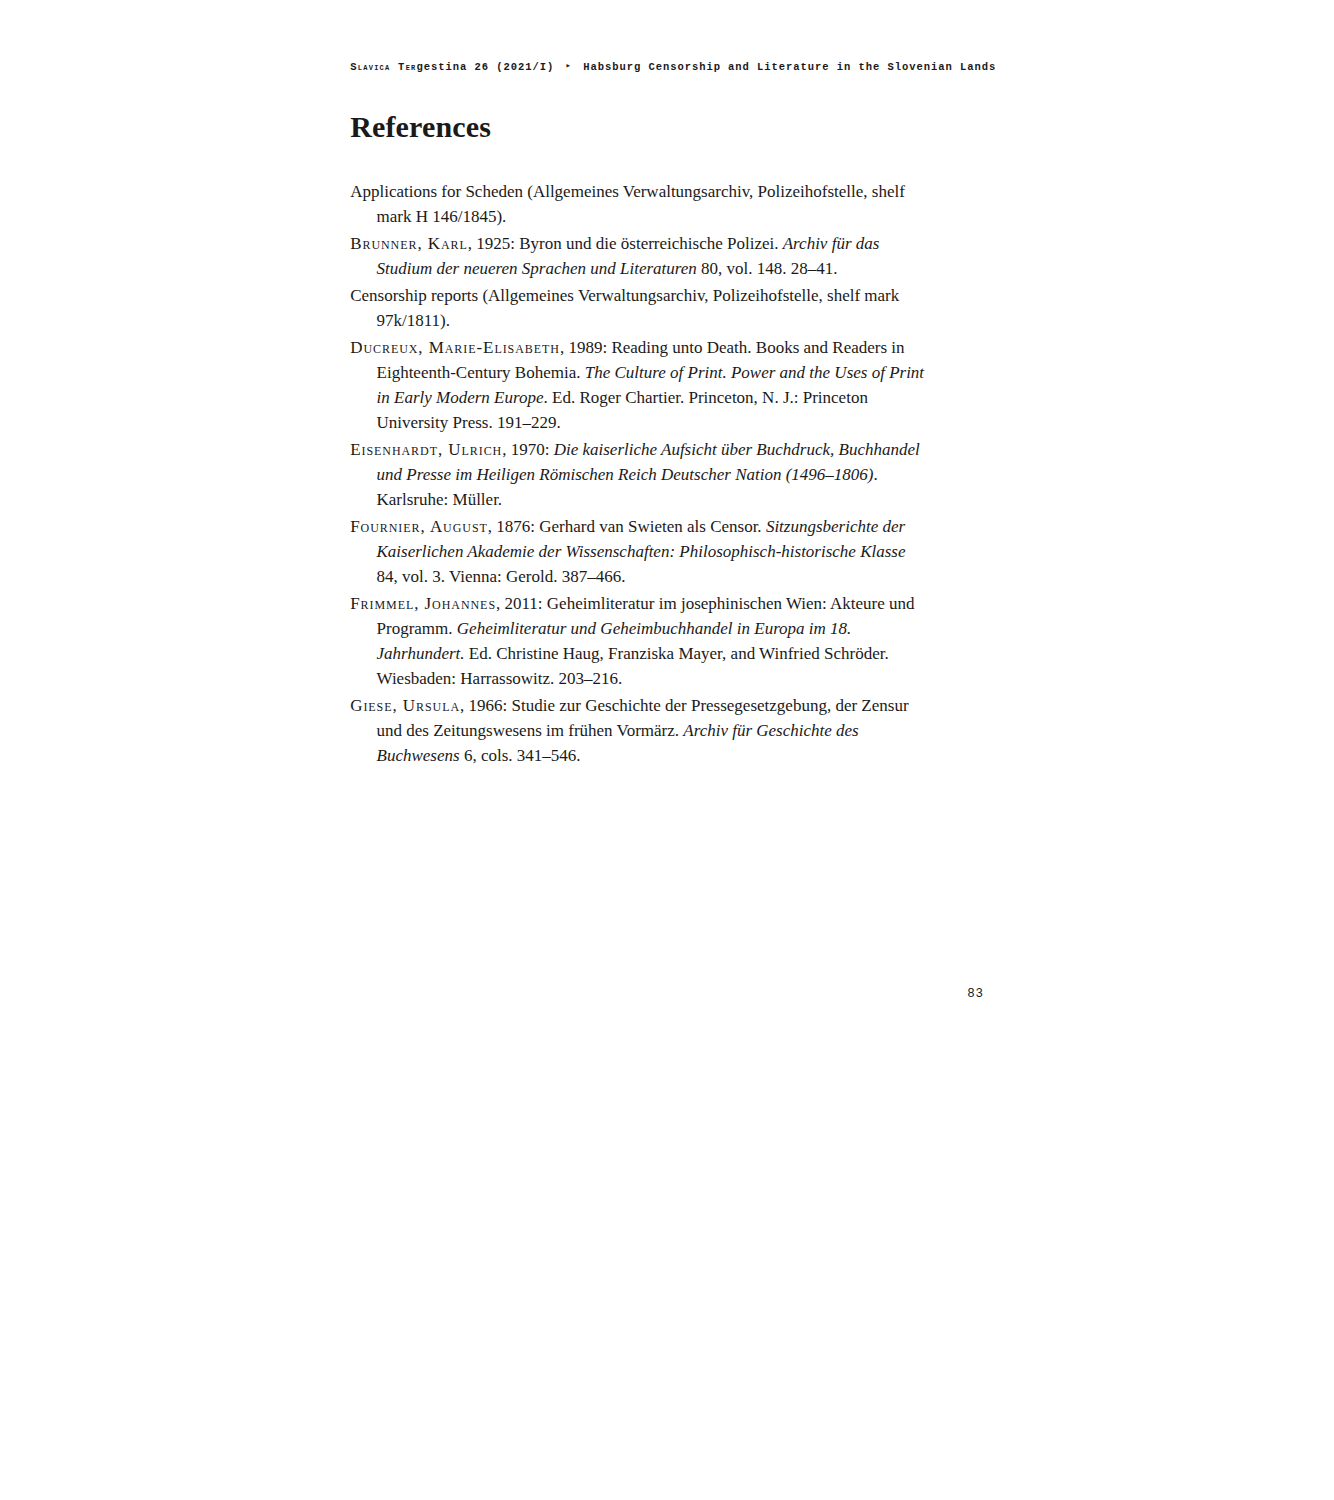Slavica Tergestina 26 (2021/I) ▸ Habsburg Censorship and Literature in the Slovenian Lands
References
Applications for Scheden (Allgemeines Verwaltungsarchiv, Polizeihofstelle, shelf mark H 146/1845).
Brunner, Karl, 1925: Byron und die österreichische Polizei. Archiv für das Studium der neueren Sprachen und Literaturen 80, vol. 148. 28–41.
Censorship reports (Allgemeines Verwaltungsarchiv, Polizeihofstelle, shelf mark 97k/1811).
Ducreux, Marie-Elisabeth, 1989: Reading unto Death. Books and Readers in Eighteenth-Century Bohemia. The Culture of Print. Power and the Uses of Print in Early Modern Europe. Ed. Roger Chartier. Princeton, N. J.: Princeton University Press. 191–229.
Eisenhardt, Ulrich, 1970: Die kaiserliche Aufsicht über Buchdruck, Buchhandel und Presse im Heiligen Römischen Reich Deutscher Nation (1496–1806). Karlsruhe: Müller.
Fournier, August, 1876: Gerhard van Swieten als Censor. Sitzungsberichte der Kaiserlichen Akademie der Wissenschaften: Philosophisch-historische Klasse 84, vol. 3. Vienna: Gerold. 387–466.
Frimmel, Johannes, 2011: Geheimliteratur im josephinischen Wien: Akteure und Programm. Geheimliteratur und Geheimbuchhandel in Europa im 18. Jahrhundert. Ed. Christine Haug, Franziska Mayer, and Winfried Schröder. Wiesbaden: Harrassowitz. 203–216.
Giese, Ursula, 1966: Studie zur Geschichte der Pressegesetzgebung, der Zensur und des Zeitungswesens im frühen Vormärz. Archiv für Geschichte des Buchwesens 6, cols. 341–546.
83